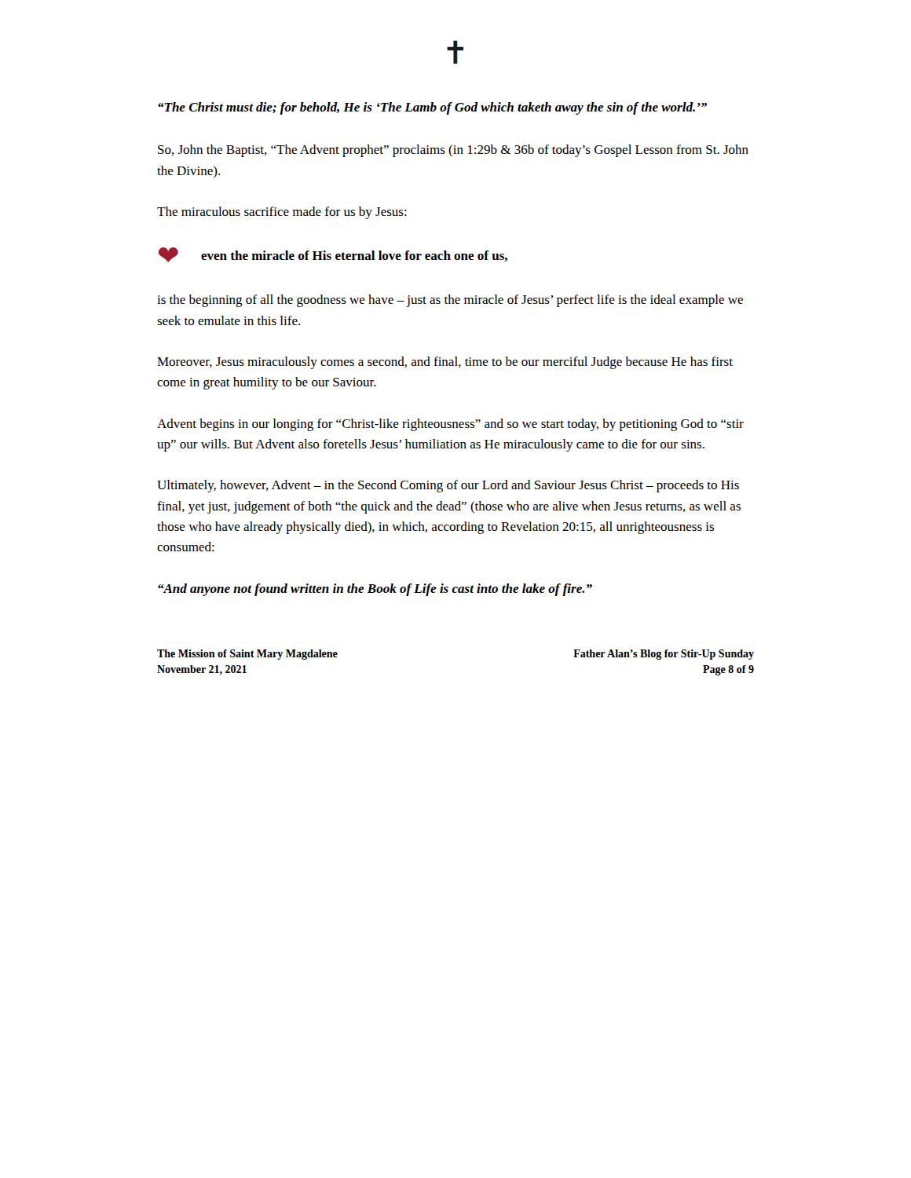✝
“The Christ must die; for behold, He is ‘The Lamb of God which taketh away the sin of the world.’”
So, John the Baptist, “The Advent prophet” proclaims (in 1:29b & 36b of today’s Gospel Lesson from St. John the Divine).
The miraculous sacrifice made for us by Jesus:
❤even the miracle of His eternal love for each one of us,
is the beginning of all the goodness we have – just as the miracle of Jesus’ perfect life is the ideal example we seek to emulate in this life.
Moreover, Jesus miraculously comes a second, and final, time to be our merciful Judge because He has first come in great humility to be our Saviour.
Advent begins in our longing for “Christ-like righteousness” and so we start today, by petitioning God to “stir up” our wills. But Advent also foretells Jesus’ humiliation as He miraculously came to die for our sins.
Ultimately, however, Advent – in the Second Coming of our Lord and Saviour Jesus Christ – proceeds to His final, yet just, judgement of both “the quick and the dead” (those who are alive when Jesus returns, as well as those who have already physically died), in which, according to Revelation 20:15, all unrighteousness is consumed:
“And anyone not found written in the Book of Life is cast into the lake of fire.”
The Mission of Saint Mary Magdalene
November 21, 2021
Father Alan’s Blog for Stir-Up Sunday
Page 8 of 9